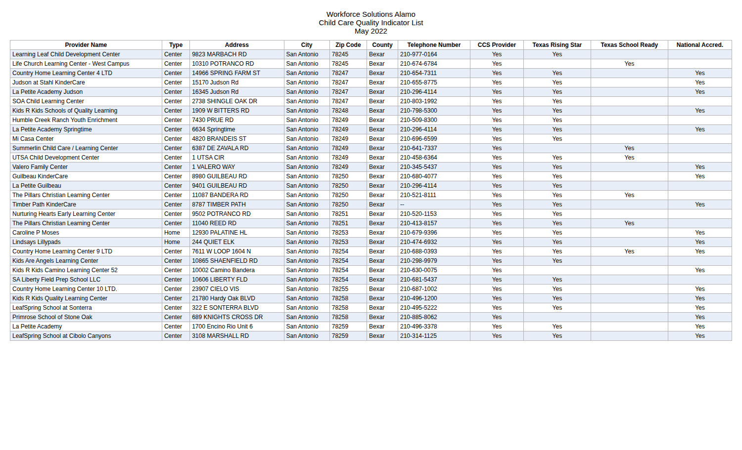Workforce Solutions Alamo
Child Care Quality Indicator List
May 2022
| Provider Name | Type | Address | City | Zip Code | County | Telephone Number | CCS Provider | Texas Rising Star | Texas School Ready | National Accred. |
| --- | --- | --- | --- | --- | --- | --- | --- | --- | --- | --- |
| Learning Leaf Child Development Center | Center | 9823 MARBACH RD | San Antonio | 78245 | Bexar | 210-977-0164 | Yes | Yes | | |
| Life Church Learning Center - West Campus | Center | 10310 POTRANCO RD | San Antonio | 78245 | Bexar | 210-674-6784 | Yes | | Yes | |
| Country Home Learning Center 4 LTD | Center | 14966 SPRING FARM ST | San Antonio | 78247 | Bexar | 210-654-7311 | Yes | Yes | | Yes |
| Judson at Stahl KinderCare | Center | 15170 Judson Rd | San Antonio | 78247 | Bexar | 210-655-8775 | Yes | Yes | | Yes |
| La Petite Academy Judson | Center | 16345 Judson Rd | San Antonio | 78247 | Bexar | 210-296-4114 | Yes | Yes | | Yes |
| SOA Child Learning Center | Center | 2738 SHINGLE OAK DR | San Antonio | 78247 | Bexar | 210-803-1992 | Yes | Yes | | |
| Kids R Kids Schools of Quality Learning | Center | 1909 W BITTERS RD | San Antonio | 78248 | Bexar | 210-798-5300 | Yes | Yes | | Yes |
| Humble Creek Ranch Youth Enrichment | Center | 7430 PRUE RD | San Antonio | 78249 | Bexar | 210-509-8300 | Yes | Yes | | |
| La Petite Academy Springtime | Center | 6634 Springtime | San Antonio | 78249 | Bexar | 210-296-4114 | Yes | Yes | | Yes |
| Mi Casa Center | Center | 4820 BRANDEIS ST | San Antonio | 78249 | Bexar | 210-696-6599 | Yes | Yes | | |
| Summerlin Child Care / Learning Center | Center | 6387 DE ZAVALA RD | San Antonio | 78249 | Bexar | 210-641-7337 | Yes | | Yes | |
| UTSA Child Development Center | Center | 1 UTSA CIR | San Antonio | 78249 | Bexar | 210-458-6364 | Yes | Yes | Yes | |
| Valero Family Center | Center | 1 VALERO WAY | San Antonio | 78249 | Bexar | 210-345-5437 | Yes | Yes | | Yes |
| Guilbeau KinderCare | Center | 8980 GUILBEAU RD | San Antonio | 78250 | Bexar | 210-680-4077 | Yes | Yes | | Yes |
| La Petite Guilbeau | Center | 9401 GUILBEAU RD | San Antonio | 78250 | Bexar | 210-296-4114 | Yes | Yes | | |
| The Pillars Christian Learning Center | Center | 11087 BANDERA RD | San Antonio | 78250 | Bexar | 210-521-8111 | Yes | Yes | Yes | |
| Timber Path KinderCare | Center | 8787 TIMBER PATH | San Antonio | 78250 | Bexar | -- | Yes | Yes | | Yes |
| Nurturing Hearts Early Learning Center | Center | 9502 POTRANCO RD | San Antonio | 78251 | Bexar | 210-520-1153 | Yes | Yes | | |
| The Pillars Christian Learning Center | Center | 11040 REED RD | San Antonio | 78251 | Bexar | 210-413-8157 | Yes | Yes | Yes | |
| Caroline P Moses | Home | 12930 PALATINE HL | San Antonio | 78253 | Bexar | 210-679-9396 | Yes | Yes | | Yes |
| Lindsays Lillypads | Home | 244 QUIET ELK | San Antonio | 78253 | Bexar | 210-474-6932 | Yes | Yes | | Yes |
| Country Home Learning Center 9 LTD | Center | 7611 W LOOP 1604 N | San Antonio | 78254 | Bexar | 210-688-0393 | Yes | Yes | Yes | Yes |
| Kids Are Angels Learning Center | Center | 10865 SHAENFIELD RD | San Antonio | 78254 | Bexar | 210-298-9979 | Yes | Yes | | |
| Kids R Kids Camino Learning Center 52 | Center | 10002 Camino Bandera | San Antonio | 78254 | Bexar | 210-630-0075 | Yes | | | Yes |
| SA Liberty Field Prep School LLC | Center | 10606 LIBERTY FLD | San Antonio | 78254 | Bexar | 210-681-5437 | Yes | Yes | | |
| Country Home Learning Center 10 LTD. | Center | 23907 CIELO VIS | San Antonio | 78255 | Bexar | 210-687-1002 | Yes | Yes | | Yes |
| Kids R Kids Quality Learning Center | Center | 21780 Hardy Oak BLVD | San Antonio | 78258 | Bexar | 210-496-1200 | Yes | Yes | | Yes |
| LeafSpring School at Sonterra | Center | 322 E SONTERRA BLVD | San Antonio | 78258 | Bexar | 210-495-5222 | Yes | Yes | | Yes |
| Primrose School of Stone Oak | Center | 689 KNIGHTS CROSS DR | San Antonio | 78258 | Bexar | 210-885-8062 | Yes | | | Yes |
| La Petite Academy | Center | 1700 Encino Rio Unit 6 | San Antonio | 78259 | Bexar | 210-496-3378 | Yes | Yes | | Yes |
| LeafSpring School at Cibolo Canyons | Center | 3108 MARSHALL RD | San Antonio | 78259 | Bexar | 210-314-1125 | Yes | Yes | | Yes |